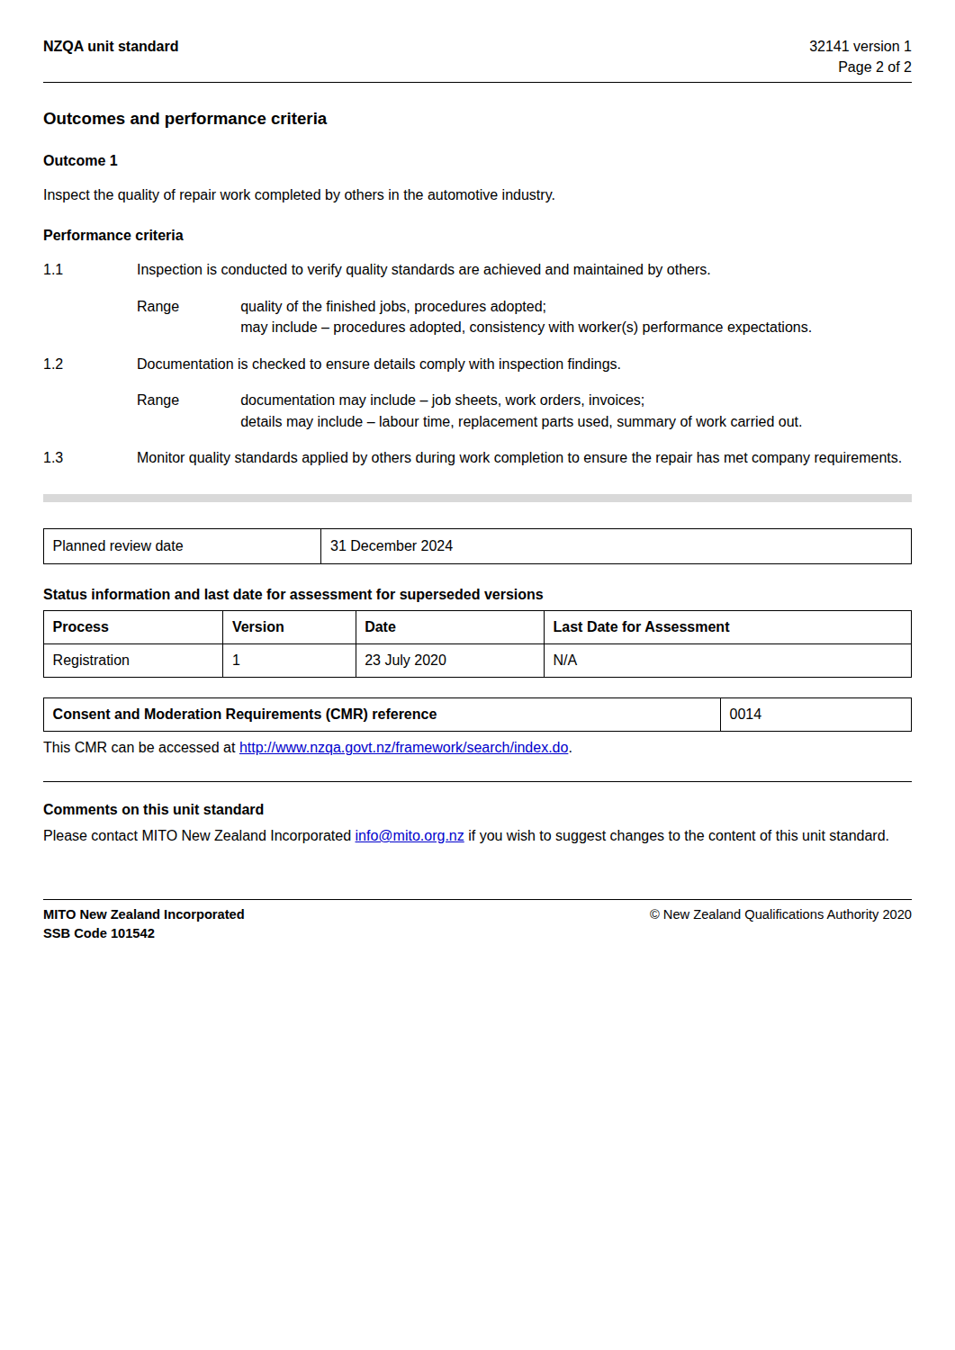NZQA unit standard
32141 version 1
Page 2 of 2
Outcomes and performance criteria
Outcome 1
Inspect the quality of repair work completed by others in the automotive industry.
Performance criteria
1.1
Inspection is conducted to verify quality standards are achieved and maintained by others.
Range
quality of the finished jobs, procedures adopted;
may include – procedures adopted, consistency with worker(s) performance expectations.
1.2
Documentation is checked to ensure details comply with inspection findings.
Range
documentation may include – job sheets, work orders, invoices;
details may include – labour time, replacement parts used, summary of work carried out.
1.3
Monitor quality standards applied by others during work completion to ensure the repair has met company requirements.
| Planned review date | 31 December 2024 |
Status information and last date for assessment for superseded versions
| Process | Version | Date | Last Date for Assessment |
| --- | --- | --- | --- |
| Registration | 1 | 23 July 2020 | N/A |
| Consent and Moderation Requirements (CMR) reference | 0014 |
This CMR can be accessed at http://www.nzqa.govt.nz/framework/search/index.do.
Comments on this unit standard
Please contact MITO New Zealand Incorporated info@mito.org.nz if you wish to suggest changes to the content of this unit standard.
MITO New Zealand Incorporated SSB Code 101542
© New Zealand Qualifications Authority 2020